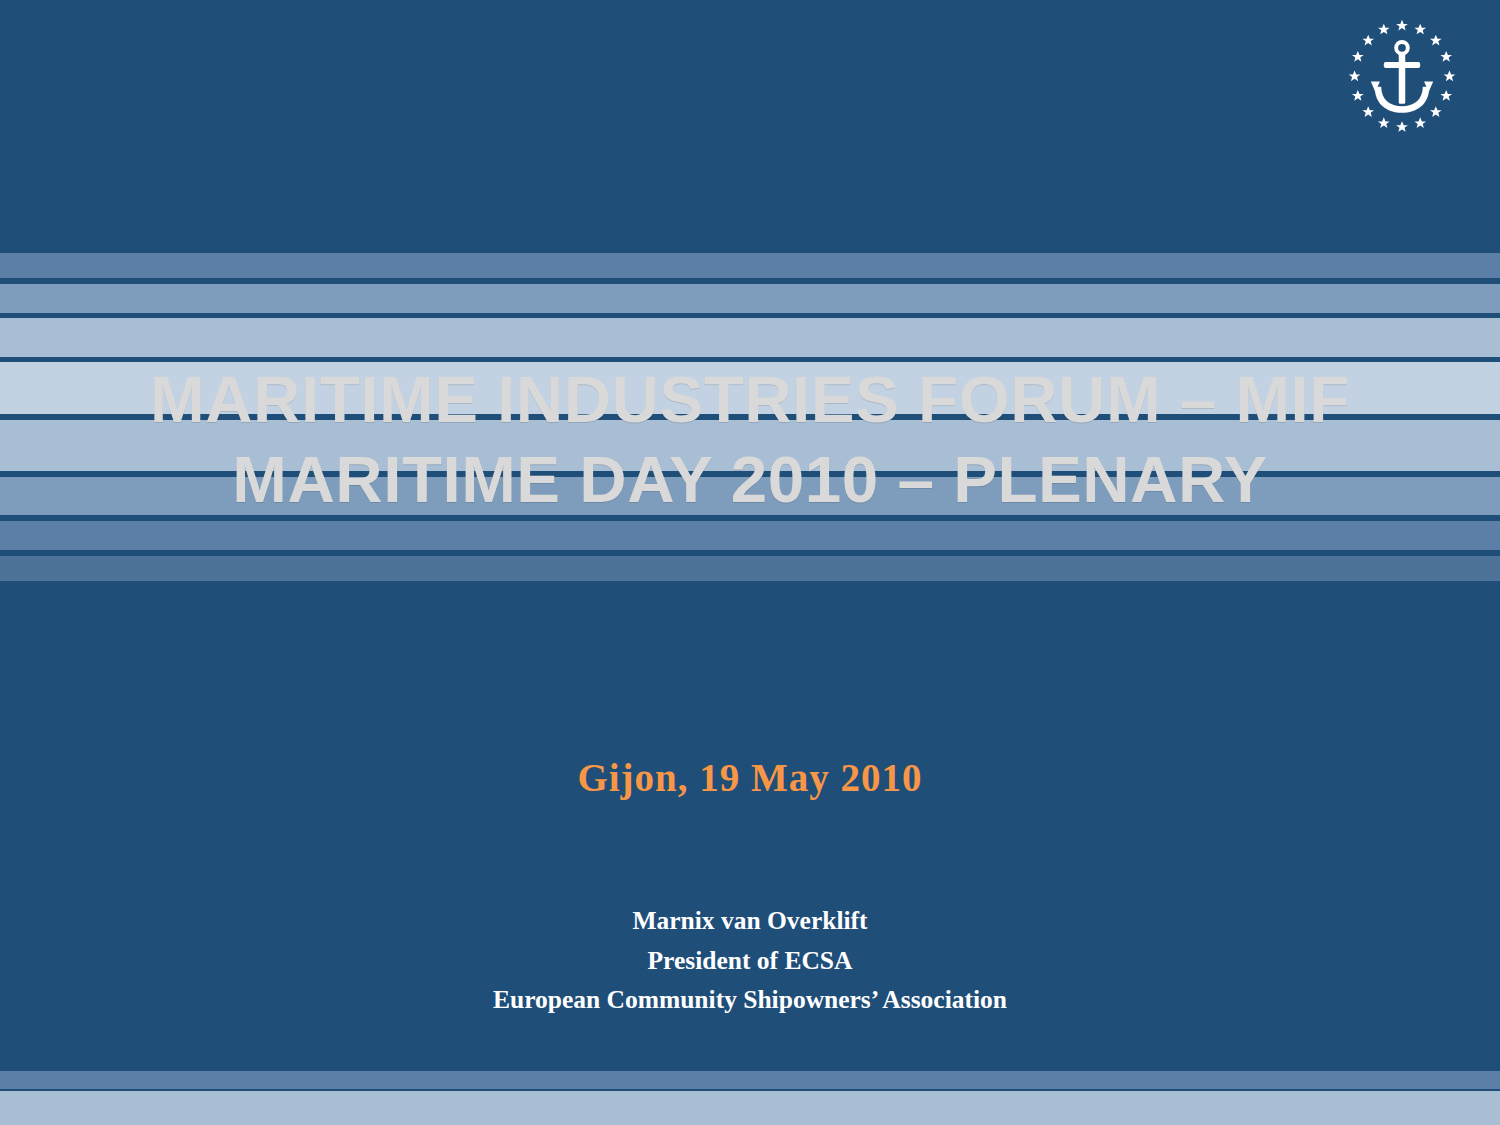Maritime Industries Forum – MIF Maritime Day 2010 – Plenary
Gijon, 19 May 2010
Marnix van Overklift President of ECSA European Community Shipowners’ Association